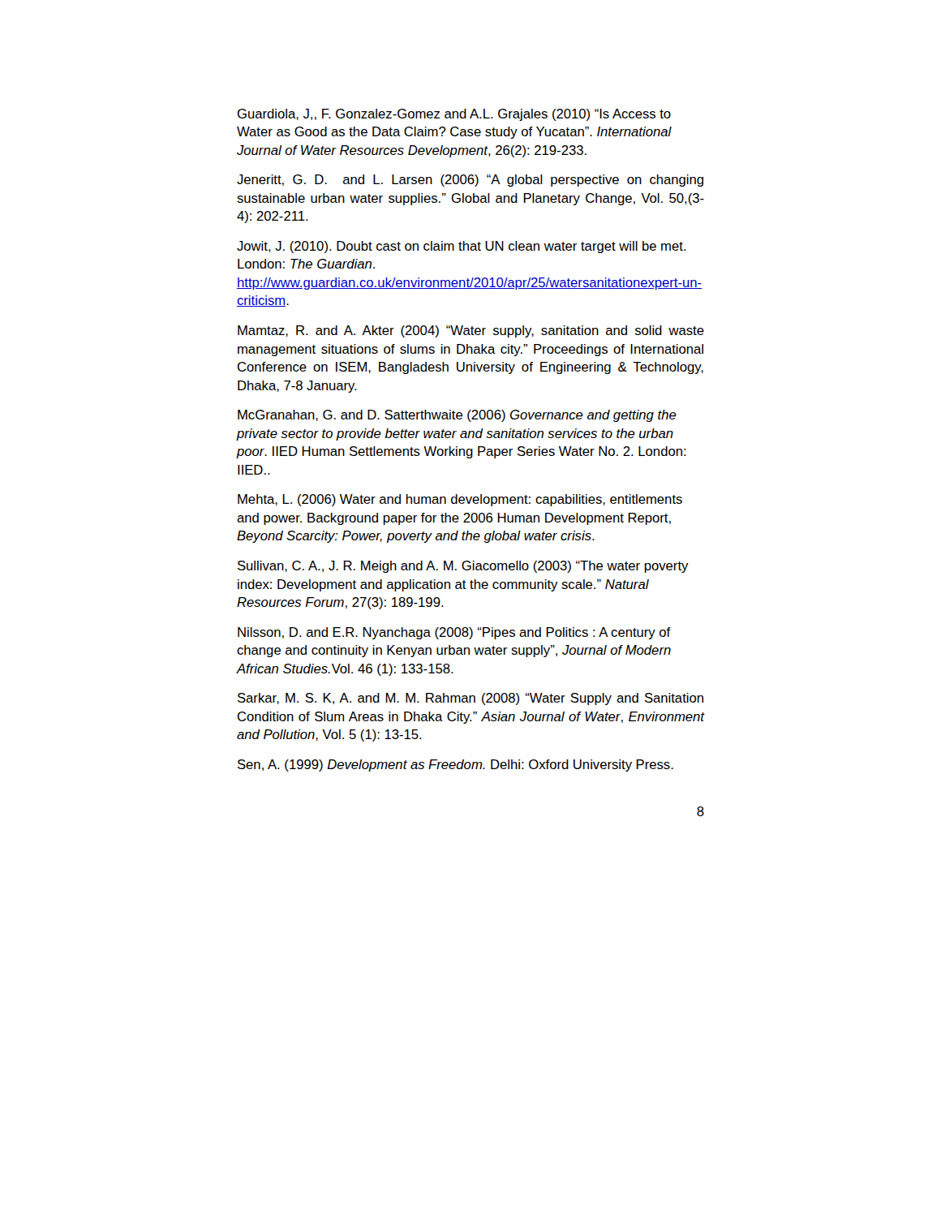Guardiola, J,, F. Gonzalez-Gomez and A.L. Grajales (2010) “Is Access to Water as Good as the Data Claim? Case study of Yucatan”. International Journal of Water Resources Development, 26(2): 219-233.
Jeneritt, G. D. and L. Larsen (2006) “A global perspective on changing sustainable urban water supplies.” Global and Planetary Change, Vol. 50,(3-4): 202-211.
Jowit, J. (2010). Doubt cast on claim that UN clean water target will be met. London: The Guardian. http://www.guardian.co.uk/environment/2010/apr/25/watersanitationexpert-un-criticism.
Mamtaz, R. and A. Akter (2004) “Water supply, sanitation and solid waste management situations of slums in Dhaka city.” Proceedings of International Conference on ISEM, Bangladesh University of Engineering & Technology, Dhaka, 7-8 January.
McGranahan, G. and D. Satterthwaite (2006) Governance and getting the private sector to provide better water and sanitation services to the urban poor. IIED Human Settlements Working Paper Series Water No. 2. London: IIED..
Mehta, L. (2006) Water and human development: capabilities, entitlements and power. Background paper for the 2006 Human Development Report, Beyond Scarcity: Power, poverty and the global water crisis.
Sullivan, C. A., J. R. Meigh and A. M. Giacomello (2003) “The water poverty index: Development and application at the community scale.” Natural Resources Forum, 27(3): 189-199.
Nilsson, D. and E.R. Nyanchaga (2008) “Pipes and Politics : A century of change and continuity in Kenyan urban water supply”, Journal of Modern African Studies. Vol. 46 (1): 133-158.
Sarkar, M. S. K, A. and M. M. Rahman (2008) “Water Supply and Sanitation Condition of Slum Areas in Dhaka City.” Asian Journal of Water, Environment and Pollution, Vol. 5 (1): 13-15.
Sen, A. (1999) Development as Freedom. Delhi: Oxford University Press.
8